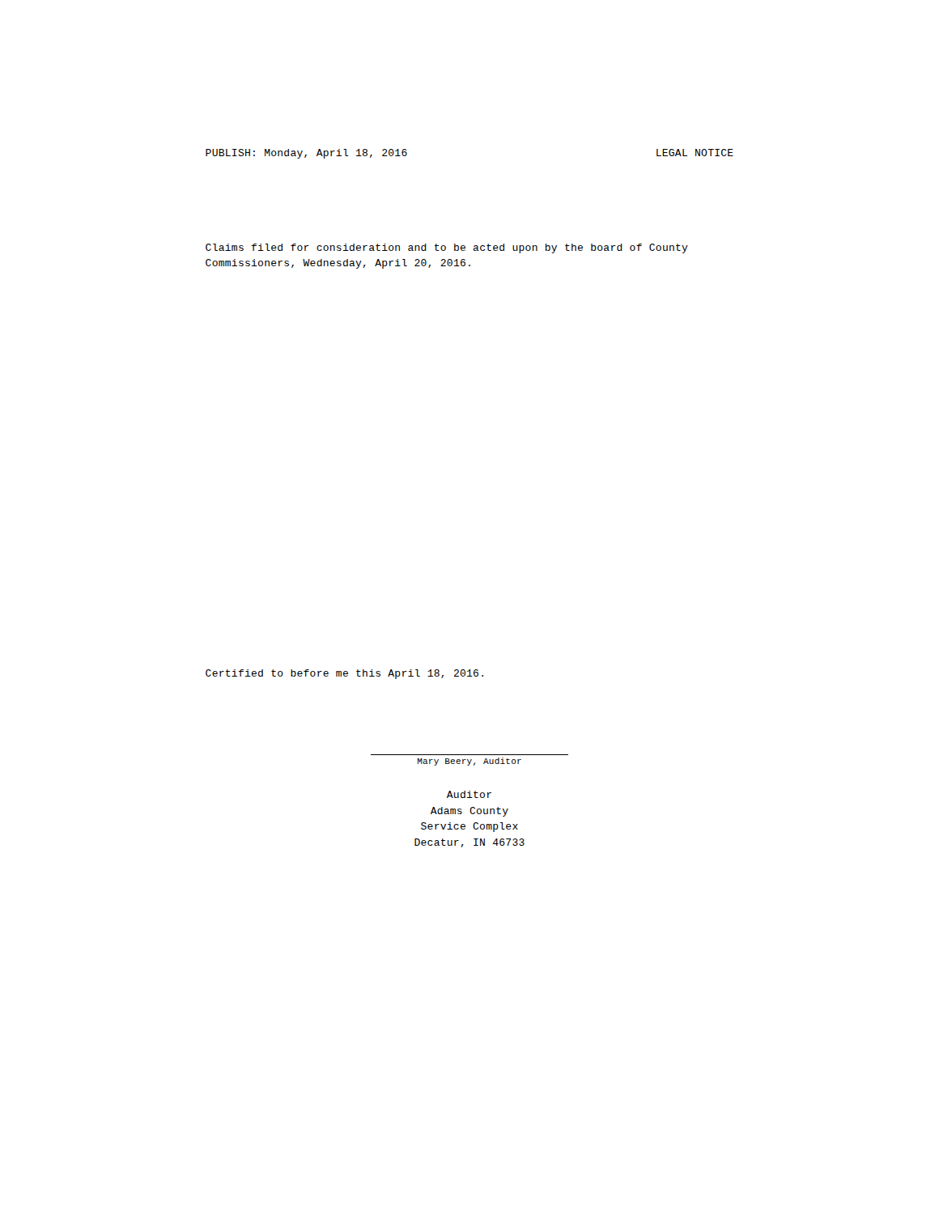PUBLISH: Monday, April 18, 2016
LEGAL NOTICE
Claims filed for consideration and to be acted upon by the board of County
Commissioners, Wednesday, April 20, 2016.
Certified to before me this April 18, 2016.
Mary Beery, Auditor
Auditor
Adams County
Service Complex
Decatur, IN 46733